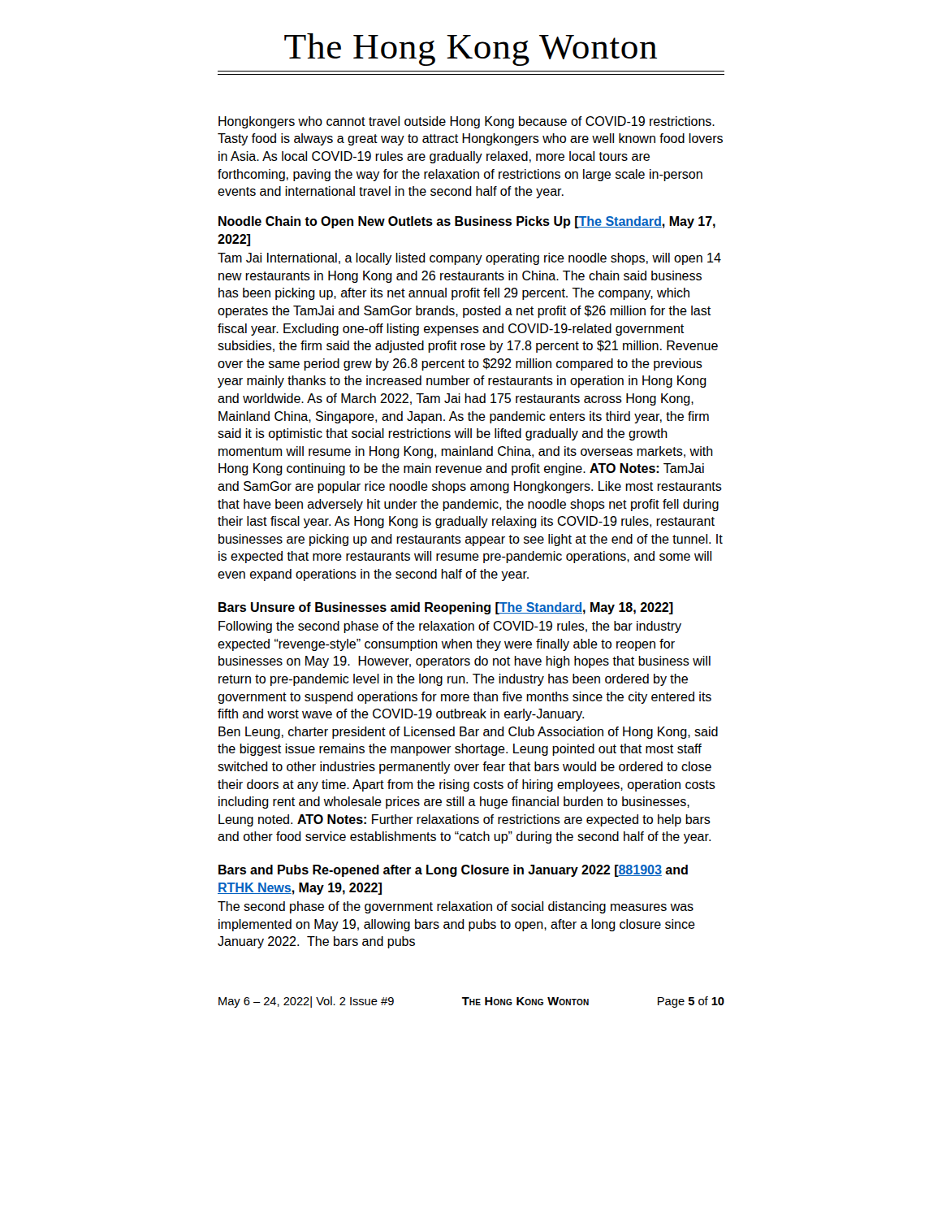The Hong Kong Wonton
Hongkongers who cannot travel outside Hong Kong because of COVID-19 restrictions. Tasty food is always a great way to attract Hongkongers who are well known food lovers in Asia. As local COVID-19 rules are gradually relaxed, more local tours are forthcoming, paving the way for the relaxation of restrictions on large scale in-person events and international travel in the second half of the year.
Noodle Chain to Open New Outlets as Business Picks Up [The Standard, May 17, 2022]
Tam Jai International, a locally listed company operating rice noodle shops, will open 14 new restaurants in Hong Kong and 26 restaurants in China. The chain said business has been picking up, after its net annual profit fell 29 percent. The company, which operates the TamJai and SamGor brands, posted a net profit of $26 million for the last fiscal year. Excluding one-off listing expenses and COVID-19-related government subsidies, the firm said the adjusted profit rose by 17.8 percent to $21 million. Revenue over the same period grew by 26.8 percent to $292 million compared to the previous year mainly thanks to the increased number of restaurants in operation in Hong Kong and worldwide. As of March 2022, Tam Jai had 175 restaurants across Hong Kong, Mainland China, Singapore, and Japan. As the pandemic enters its third year, the firm said it is optimistic that social restrictions will be lifted gradually and the growth momentum will resume in Hong Kong, mainland China, and its overseas markets, with Hong Kong continuing to be the main revenue and profit engine. ATO Notes: TamJai and SamGor are popular rice noodle shops among Hongkongers. Like most restaurants that have been adversely hit under the pandemic, the noodle shops net profit fell during their last fiscal year. As Hong Kong is gradually relaxing its COVID-19 rules, restaurant businesses are picking up and restaurants appear to see light at the end of the tunnel. It is expected that more restaurants will resume pre-pandemic operations, and some will even expand operations in the second half of the year.
Bars Unsure of Businesses amid Reopening [The Standard, May 18, 2022]
Following the second phase of the relaxation of COVID-19 rules, the bar industry expected “revenge-style” consumption when they were finally able to reopen for businesses on May 19. However, operators do not have high hopes that business will return to pre-pandemic level in the long run. The industry has been ordered by the government to suspend operations for more than five months since the city entered its fifth and worst wave of the COVID-19 outbreak in early-January.
Ben Leung, charter president of Licensed Bar and Club Association of Hong Kong, said the biggest issue remains the manpower shortage. Leung pointed out that most staff switched to other industries permanently over fear that bars would be ordered to close their doors at any time. Apart from the rising costs of hiring employees, operation costs including rent and wholesale prices are still a huge financial burden to businesses, Leung noted. ATO Notes: Further relaxations of restrictions are expected to help bars and other food service establishments to “catch up” during the second half of the year.
Bars and Pubs Re-opened after a Long Closure in January 2022 [881903 and RTHK News, May 19, 2022]
The second phase of the government relaxation of social distancing measures was implemented on May 19, allowing bars and pubs to open, after a long closure since January 2022. The bars and pubs
May 6 – 24, 2022| Vol. 2 Issue #9
The Hong Kong Wonton
Page 5 of 10